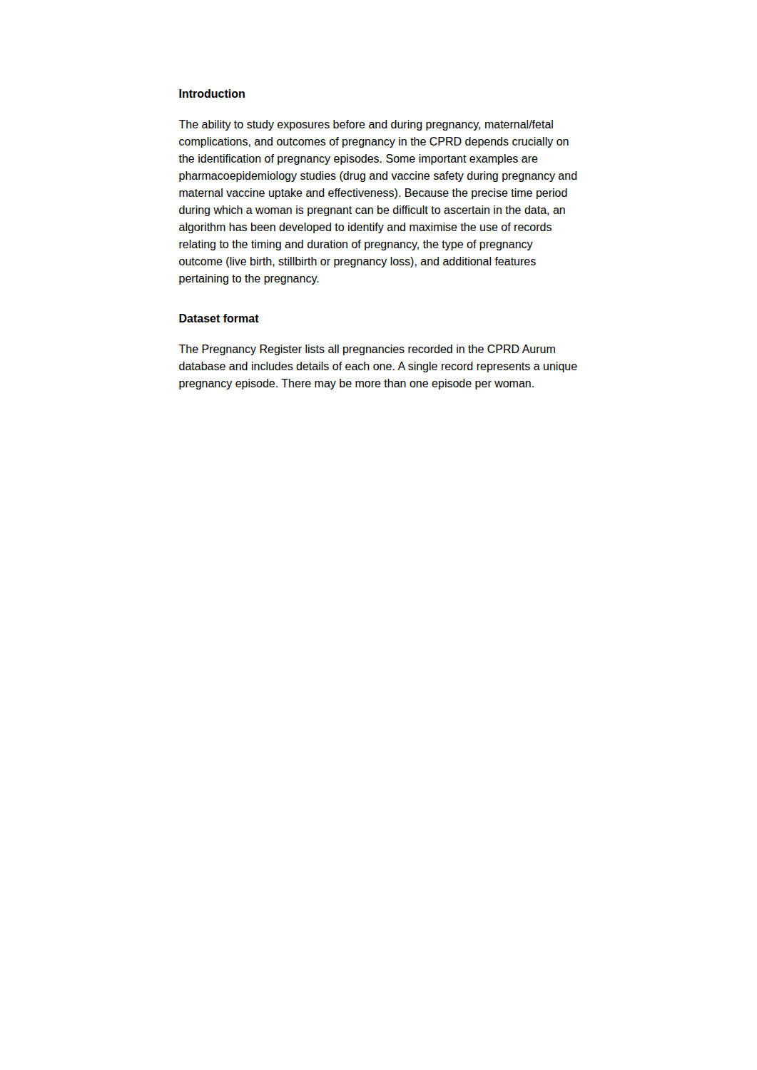Introduction
The ability to study exposures before and during pregnancy, maternal/fetal complications, and outcomes of pregnancy in the CPRD depends crucially on the identification of pregnancy episodes. Some important examples are pharmacoepidemiology studies (drug and vaccine safety during pregnancy and maternal vaccine uptake and effectiveness). Because the precise time period during which a woman is pregnant can be difficult to ascertain in the data, an algorithm has been developed to identify and maximise the use of records relating to the timing and duration of pregnancy, the type of pregnancy outcome (live birth, stillbirth or pregnancy loss), and additional features pertaining to the pregnancy.
Dataset format
The Pregnancy Register lists all pregnancies recorded in the CPRD Aurum database and includes details of each one. A single record represents a unique pregnancy episode. There may be more than one episode per woman.